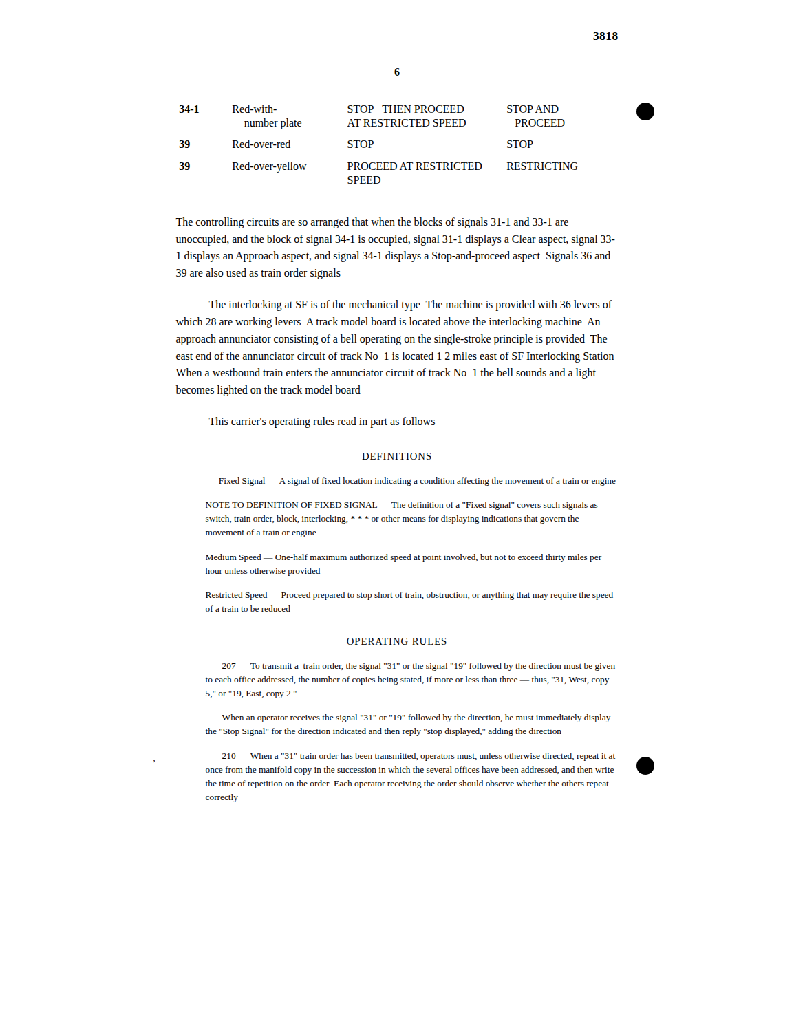3818
6
| 34-1 | Red-with- number plate | STOP THEN PROCEED AT RESTRICTED SPEED | STOP AND PROCEED |
| 39 | Red-over-red | STOP | STOP |
| 39 | Red-over-yellow | PROCEED AT RESTRICTED SPEED | RESTRICTING |
The controlling circuits are so arranged that when the blocks of signals 31-1 and 33-1 are unoccupied, and the block of signal 34-1 is occupied, signal 31-1 displays a Clear aspect, signal 33-1 displays an Approach aspect, and signal 34-1 displays a Stop-and-proceed aspect Signals 36 and 39 are also used as train order signals
The interlocking at SF is of the mechanical type The machine is provided with 36 levers of which 28 are working levers A track model board is located above the interlocking machine An approach annunciator consisting of a bell operating on the single-stroke principle is provided The east end of the annunciator circuit of track No 1 is located 1 2 miles east of SF Interlocking Station When a westbound train enters the annunciator circuit of track No 1 the bell sounds and a light becomes lighted on the track model board
This carrier's operating rules read in part as follows
DEFINITIONS
Fixed Signal — A signal of fixed location indicating a condition affecting the movement of a train or engine
NOTE TO DEFINITION OF FIXED SIGNAL — The definition of a "Fixed signal" covers such signals as switch, train order, block, interlocking, * * * or other means for displaying indications that govern the movement of a train or engine
Medium Speed — One-half maximum authorized speed at point involved, but not to exceed thirty miles per hour unless otherwise provided
Restricted Speed — Proceed prepared to stop short of train, obstruction, or anything that may require the speed of a train to be reduced
OPERATING RULES
207 To transmit a train order, the signal "31" or the signal "19" followed by the direction must be given to each office addressed, the number of copies being stated, if more or less than three — thus, "31, West, copy 5," or "19, East, copy 2 "
When an operator receives the signal "31" or "19" followed by the direction, he must immediately display the "Stop Signal" for the direction indicated and then reply "stop displayed," adding the direction
210 When a "31" train order has been transmitted, operators must, unless otherwise directed, repeat it at once from the manifold copy in the succession in which the several offices have been addressed, and then write the time of repetition on the order Each operator receiving the order should observe whether the others repeat correctly
’